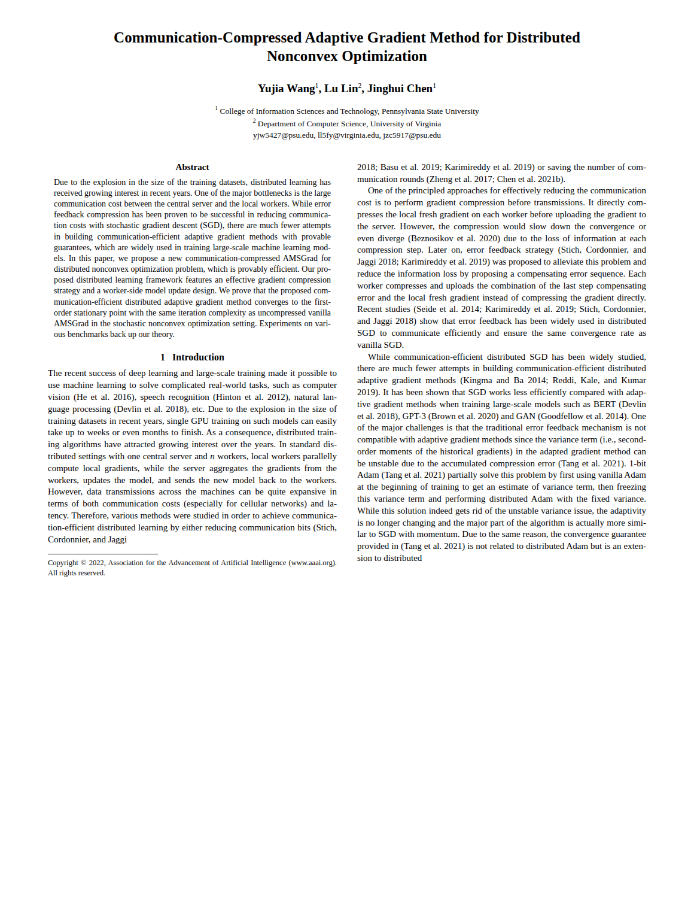Communication-Compressed Adaptive Gradient Method for Distributed
Nonconvex Optimization
Yujia Wang1, Lu Lin2, Jinghui Chen1
1 College of Information Sciences and Technology, Pennsylvania State University
2 Department of Computer Science, University of Virginia
yjw5427@psu.edu, ll5fy@virginia.edu, jzc5917@psu.edu
Abstract
Due to the explosion in the size of the training datasets, distributed learning has received growing interest in recent years. One of the major bottlenecks is the large communication cost between the central server and the local workers. While error feedback compression has been proven to be successful in reducing communication costs with stochastic gradient descent (SGD), there are much fewer attempts in building communication-efficient adaptive gradient methods with provable guarantees, which are widely used in training large-scale machine learning models. In this paper, we propose a new communication-compressed AMSGrad for distributed nonconvex optimization problem, which is provably efficient. Our proposed distributed learning framework features an effective gradient compression strategy and a worker-side model update design. We prove that the proposed communication-efficient distributed adaptive gradient method converges to the first-order stationary point with the same iteration complexity as uncompressed vanilla AMSGrad in the stochastic nonconvex optimization setting. Experiments on various benchmarks back up our theory.
1 Introduction
The recent success of deep learning and large-scale training made it possible to use machine learning to solve complicated real-world tasks, such as computer vision (He et al. 2016), speech recognition (Hinton et al. 2012), natural language processing (Devlin et al. 2018), etc. Due to the explosion in the size of training datasets in recent years, single GPU training on such models can easily take up to weeks or even months to finish. As a consequence, distributed training algorithms have attracted growing interest over the years. In standard distributed settings with one central server and n workers, local workers parallelly compute local gradients, while the server aggregates the gradients from the workers, updates the model, and sends the new model back to the workers. However, data transmissions across the machines can be quite expansive in terms of both communication costs (especially for cellular networks) and latency. Therefore, various methods were studied in order to achieve communication-efficient distributed learning by either reducing communication bits (Stich, Cordonnier, and Jaggi
Copyright © 2022, Association for the Advancement of Artificial Intelligence (www.aaai.org). All rights reserved.
2018; Basu et al. 2019; Karimireddy et al. 2019) or saving the number of communication rounds (Zheng et al. 2017; Chen et al. 2021b).
One of the principled approaches for effectively reducing the communication cost is to perform gradient compression before transmissions. It directly compresses the local fresh gradient on each worker before uploading the gradient to the server. However, the compression would slow down the convergence or even diverge (Beznosikov et al. 2020) due to the loss of information at each compression step. Later on, error feedback strategy (Stich, Cordonnier, and Jaggi 2018; Karimireddy et al. 2019) was proposed to alleviate this problem and reduce the information loss by proposing a compensating error sequence. Each worker compresses and uploads the combination of the last step compensating error and the local fresh gradient instead of compressing the gradient directly. Recent studies (Seide et al. 2014; Karimireddy et al. 2019; Stich, Cordonnier, and Jaggi 2018) show that error feedback has been widely used in distributed SGD to communicate efficiently and ensure the same convergence rate as vanilla SGD.
While communication-efficient distributed SGD has been widely studied, there are much fewer attempts in building communication-efficient distributed adaptive gradient methods (Kingma and Ba 2014; Reddi, Kale, and Kumar 2019). It has been shown that SGD works less efficiently compared with adaptive gradient methods when training large-scale models such as BERT (Devlin et al. 2018), GPT-3 (Brown et al. 2020) and GAN (Goodfellow et al. 2014). One of the major challenges is that the traditional error feedback mechanism is not compatible with adaptive gradient methods since the variance term (i.e., second-order moments of the historical gradients) in the adapted gradient method can be unstable due to the accumulated compression error (Tang et al. 2021). 1-bit Adam (Tang et al. 2021) partially solve this problem by first using vanilla Adam at the beginning of training to get an estimate of variance term, then freezing this variance term and performing distributed Adam with the fixed variance. While this solution indeed gets rid of the unstable variance issue, the adaptivity is no longer changing and the major part of the algorithm is actually more similar to SGD with momentum. Due to the same reason, the convergence guarantee provided in (Tang et al. 2021) is not related to distributed Adam but is an extension to distributed